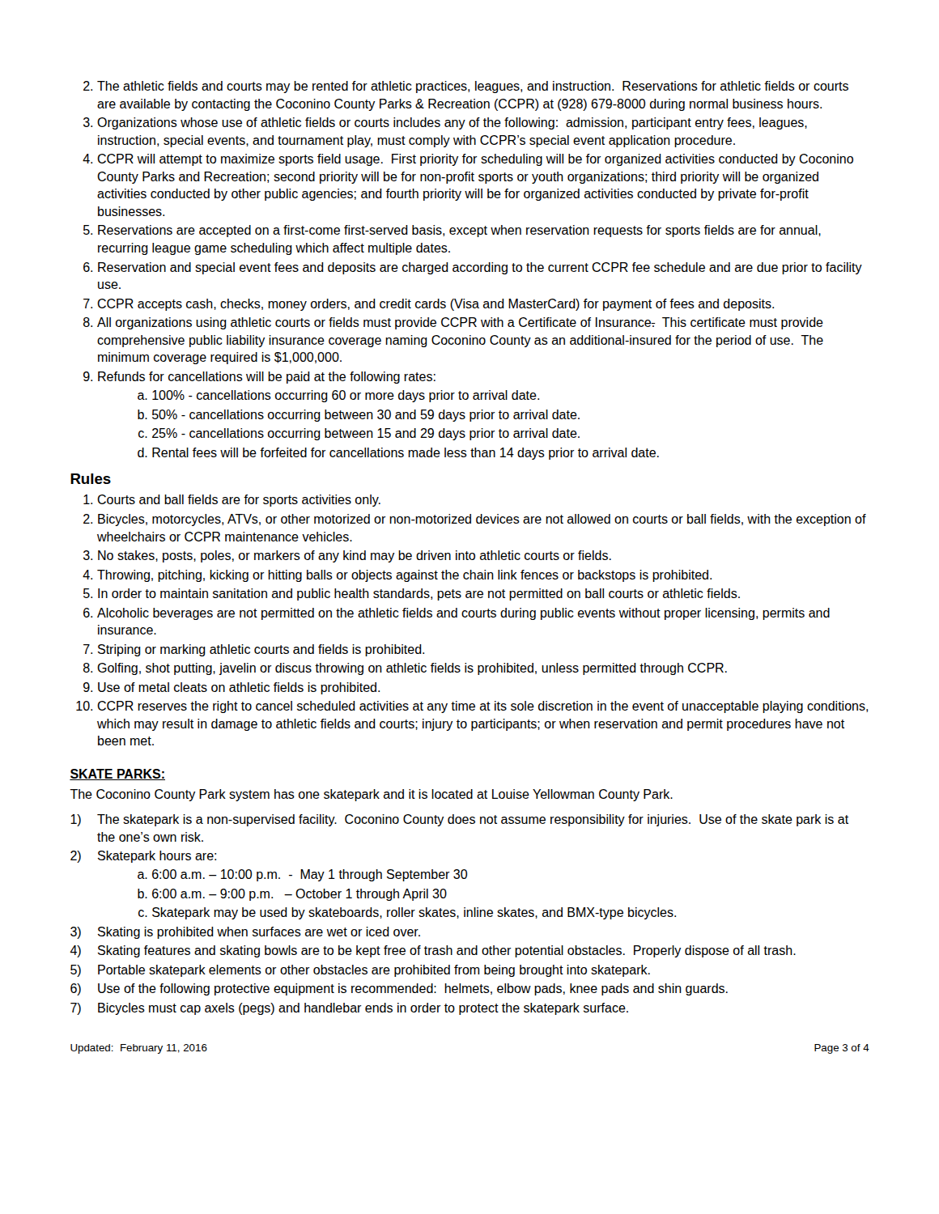The athletic fields and courts may be rented for athletic practices, leagues, and instruction. Reservations for athletic fields or courts are available by contacting the Coconino County Parks & Recreation (CCPR) at (928) 679-8000 during normal business hours.
Organizations whose use of athletic fields or courts includes any of the following: admission, participant entry fees, leagues, instruction, special events, and tournament play, must comply with CCPR’s special event application procedure.
CCPR will attempt to maximize sports field usage. First priority for scheduling will be for organized activities conducted by Coconino County Parks and Recreation; second priority will be for non-profit sports or youth organizations; third priority will be organized activities conducted by other public agencies; and fourth priority will be for organized activities conducted by private for-profit businesses.
Reservations are accepted on a first-come first-served basis, except when reservation requests for sports fields are for annual, recurring league game scheduling which affect multiple dates.
Reservation and special event fees and deposits are charged according to the current CCPR fee schedule and are due prior to facility use.
CCPR accepts cash, checks, money orders, and credit cards (Visa and MasterCard) for payment of fees and deposits.
All organizations using athletic courts or fields must provide CCPR with a Certificate of Insurance. This certificate must provide comprehensive public liability insurance coverage naming Coconino County as an additional-insured for the period of use. The minimum coverage required is $1,000,000.
Refunds for cancellations will be paid at the following rates:
100% - cancellations occurring 60 or more days prior to arrival date.
50% - cancellations occurring between 30 and 59 days prior to arrival date.
25% - cancellations occurring between 15 and 29 days prior to arrival date.
Rental fees will be forfeited for cancellations made less than 14 days prior to arrival date.
Rules
Courts and ball fields are for sports activities only.
Bicycles, motorcycles, ATVs, or other motorized or non-motorized devices are not allowed on courts or ball fields, with the exception of wheelchairs or CCPR maintenance vehicles.
No stakes, posts, poles, or markers of any kind may be driven into athletic courts or fields.
Throwing, pitching, kicking or hitting balls or objects against the chain link fences or backstops is prohibited.
In order to maintain sanitation and public health standards, pets are not permitted on ball courts or athletic fields.
Alcoholic beverages are not permitted on the athletic fields and courts during public events without proper licensing, permits and insurance.
Striping or marking athletic courts and fields is prohibited.
Golfing, shot putting, javelin or discus throwing on athletic fields is prohibited, unless permitted through CCPR.
Use of metal cleats on athletic fields is prohibited.
CCPR reserves the right to cancel scheduled activities at any time at its sole discretion in the event of unacceptable playing conditions, which may result in damage to athletic fields and courts; injury to participants; or when reservation and permit procedures have not been met.
SKATE PARKS:
The Coconino County Park system has one skatepark and it is located at Louise Yellowman County Park.
1) The skatepark is a non-supervised facility. Coconino County does not assume responsibility for injuries. Use of the skate park is at the one’s own risk.
2) Skatepark hours are:
6:00 a.m. – 10:00 p.m. - May 1 through September 30
6:00 a.m. – 9:00 p.m. – October 1 through April 30
Skatepark may be used by skateboards, roller skates, inline skates, and BMX-type bicycles.
3) Skating is prohibited when surfaces are wet or iced over.
4) Skating features and skating bowls are to be kept free of trash and other potential obstacles. Properly dispose of all trash.
5) Portable skatepark elements or other obstacles are prohibited from being brought into skatepark.
6) Use of the following protective equipment is recommended: helmets, elbow pads, knee pads and shin guards.
7) Bicycles must cap axels (pegs) and handlebar ends in order to protect the skatepark surface.
Updated: February 11, 2016 Page 3 of 4